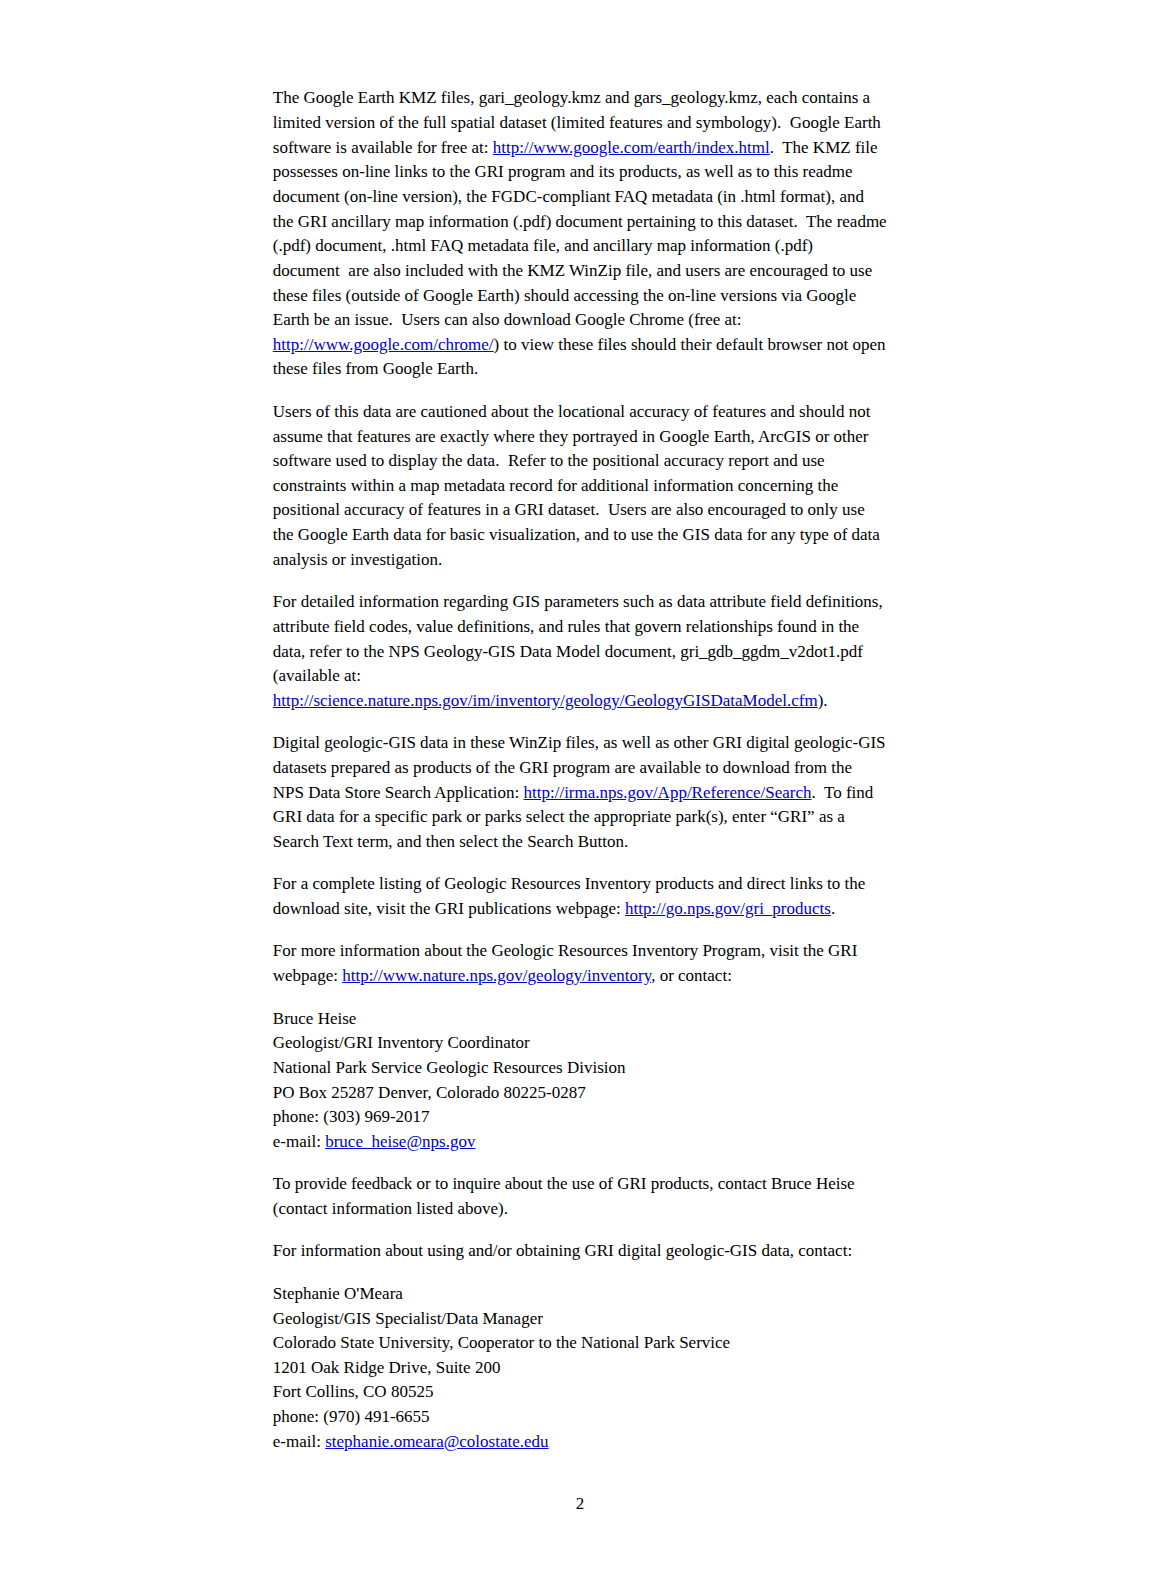The Google Earth KMZ files, gari_geology.kmz and gars_geology.kmz, each contains a limited version of the full spatial dataset (limited features and symbology). Google Earth software is available for free at: http://www.google.com/earth/index.html. The KMZ file possesses on-line links to the GRI program and its products, as well as to this readme document (on-line version), the FGDC-compliant FAQ metadata (in .html format), and the GRI ancillary map information (.pdf) document pertaining to this dataset. The readme (.pdf) document, .html FAQ metadata file, and ancillary map information (.pdf) document are also included with the KMZ WinZip file, and users are encouraged to use these files (outside of Google Earth) should accessing the on-line versions via Google Earth be an issue. Users can also download Google Chrome (free at: http://www.google.com/chrome/) to view these files should their default browser not open these files from Google Earth.
Users of this data are cautioned about the locational accuracy of features and should not assume that features are exactly where they portrayed in Google Earth, ArcGIS or other software used to display the data. Refer to the positional accuracy report and use constraints within a map metadata record for additional information concerning the positional accuracy of features in a GRI dataset. Users are also encouraged to only use the Google Earth data for basic visualization, and to use the GIS data for any type of data analysis or investigation.
For detailed information regarding GIS parameters such as data attribute field definitions, attribute field codes, value definitions, and rules that govern relationships found in the data, refer to the NPS Geology-GIS Data Model document, gri_gdb_ggdm_v2dot1.pdf (available at: http://science.nature.nps.gov/im/inventory/geology/GeologyGISDataModel.cfm).
Digital geologic-GIS data in these WinZip files, as well as other GRI digital geologic-GIS datasets prepared as products of the GRI program are available to download from the NPS Data Store Search Application: http://irma.nps.gov/App/Reference/Search. To find GRI data for a specific park or parks select the appropriate park(s), enter “GRI” as a Search Text term, and then select the Search Button.
For a complete listing of Geologic Resources Inventory products and direct links to the download site, visit the GRI publications webpage: http://go.nps.gov/gri_products.
For more information about the Geologic Resources Inventory Program, visit the GRI webpage: http://www.nature.nps.gov/geology/inventory, or contact:
Bruce Heise
Geologist/GRI Inventory Coordinator
National Park Service Geologic Resources Division
PO Box 25287 Denver, Colorado 80225-0287
phone: (303) 969-2017
e-mail: bruce_heise@nps.gov
To provide feedback or to inquire about the use of GRI products, contact Bruce Heise (contact information listed above).
For information about using and/or obtaining GRI digital geologic-GIS data, contact:
Stephanie O'Meara
Geologist/GIS Specialist/Data Manager
Colorado State University, Cooperator to the National Park Service
1201 Oak Ridge Drive, Suite 200
Fort Collins, CO 80525
phone: (970) 491-6655
e-mail: stephanie.omeara@colostate.edu
2